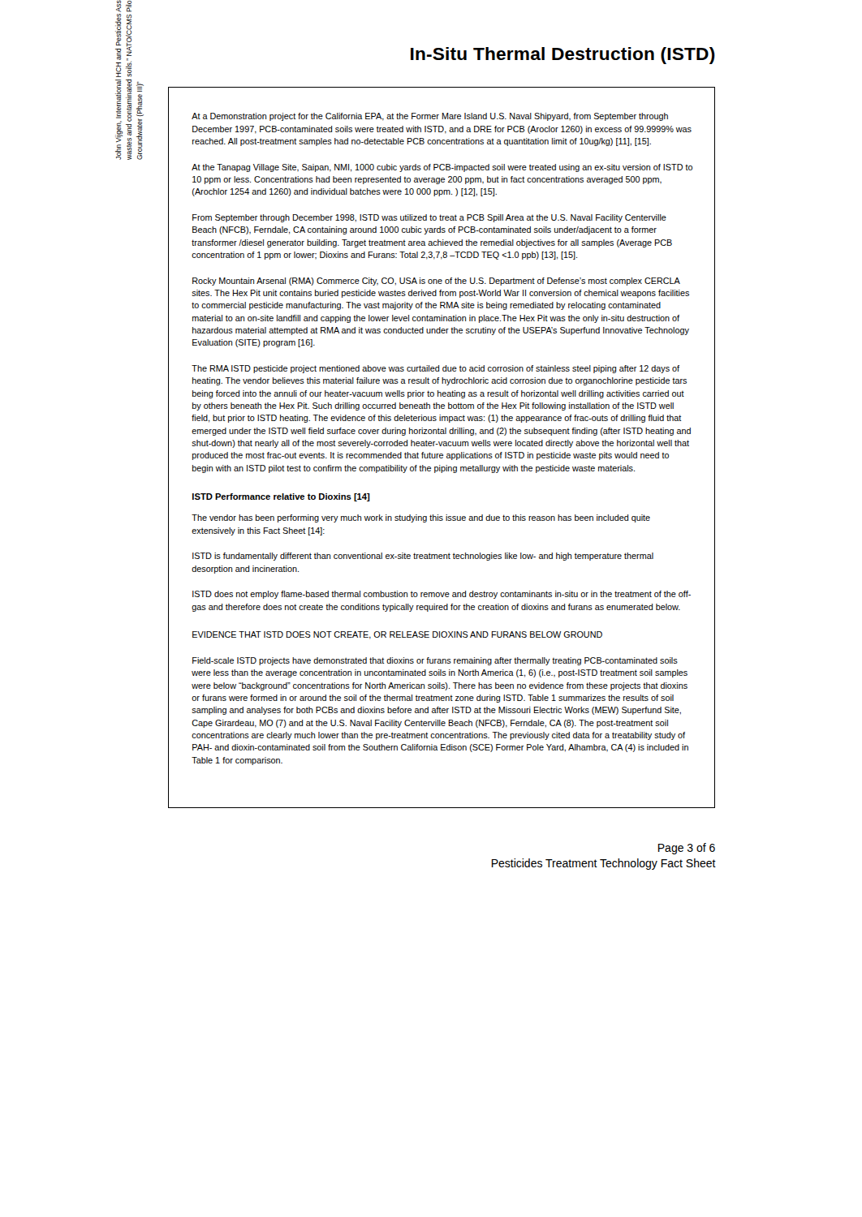John Vijgen, International HCH and Pesticides Association, Fellowship report: “New and emerging techniques for the destruction and treatment of pesticides wastes and contaminated soils.” NATO/CCMS Pilot Study: Evaluation of Demonstrated and Emerging Technologies for the Treatment of Contaminated Land and Groundwater (Phase III)”
In-Situ Thermal Destruction (ISTD)
At a Demonstration project for the California EPA, at the Former Mare Island U.S. Naval Shipyard, from September through December 1997, PCB-contaminated soils were treated with ISTD, and a DRE for PCB (Aroclor 1260) in excess of 99.9999% was reached. All post-treatment samples had no-detectable PCB concentrations at a quantitation limit of 10ug/kg) [11], [15].
At the Tanapag Village Site, Saipan, NMI, 1000 cubic yards of PCB-impacted soil were treated using an ex-situ version of ISTD to 10 ppm or less. Concentrations had been represented to average 200 ppm, but in fact concentrations averaged 500 ppm, (Arochlor 1254 and 1260) and individual batches were 10 000 ppm. ) [12], [15].
From September through December 1998, ISTD was utilized to treat a PCB Spill Area at the U.S. Naval Facility Centerville Beach (NFCB), Ferndale, CA containing around 1000 cubic yards of PCB-contaminated soils under/adjacent to a former transformer /diesel generator building. Target treatment area achieved the remedial objectives for all samples (Average PCB concentration of 1 ppm or lower; Dioxins and Furans: Total 2,3,7,8 –TCDD TEQ <1.0 ppb) [13], [15].
Rocky Mountain Arsenal (RMA) Commerce City, CO, USA is one of the U.S. Department of Defense’s most complex CERCLA sites. The Hex Pit unit contains buried pesticide wastes derived from post-World War II conversion of chemical weapons facilities to commercial pesticide manufacturing. The vast majority of the RMA site is being remediated by relocating contaminated material to an on-site landfill and capping the lower level contamination in place.The Hex Pit was the only in-situ destruction of hazardous material attempted at RMA and it was conducted under the scrutiny of the USEPA’s Superfund Innovative Technology Evaluation (SITE) program [16].
The RMA ISTD pesticide project mentioned above was curtailed due to acid corrosion of stainless steel piping after 12 days of heating. The vendor believes this material failure was a result of hydrochloric acid corrosion due to organochlorine pesticide tars being forced into the annuli of our heater-vacuum wells prior to heating as a result of horizontal well drilling activities carried out by others beneath the Hex Pit. Such drilling occurred beneath the bottom of the Hex Pit following installation of the ISTD well field, but prior to ISTD heating. The evidence of this deleterious impact was: (1) the appearance of frac-outs of drilling fluid that emerged under the ISTD well field surface cover during horizontal drilling, and (2) the subsequent finding (after ISTD heating and shut-down) that nearly all of the most severely-corroded heater-vacuum wells were located directly above the horizontal well that produced the most frac-out events. It is recommended that future applications of ISTD in pesticide waste pits would need to begin with an ISTD pilot test to confirm the compatibility of the piping metallurgy with the pesticide waste materials.
ISTD Performance relative to Dioxins [14]
The vendor has been performing very much work in studying this issue and due to this reason has been included quite extensively in this Fact Sheet [14]:
ISTD is fundamentally different than conventional ex-site treatment technologies like low- and high temperature thermal desorption and incineration.
ISTD does not employ flame-based thermal combustion to remove and destroy contaminants in-situ or in the treatment of the off-gas and therefore does not create the conditions typically required for the creation of dioxins and furans as enumerated below.
EVIDENCE THAT ISTD DOES NOT CREATE, OR RELEASE DIOXINS AND FURANS BELOW GROUND
Field-scale ISTD projects have demonstrated that dioxins or furans remaining after thermally treating PCB-contaminated soils were less than the average concentration in uncontaminated soils in North America (1, 6) (i.e., post-ISTD treatment soil samples were below “background” concentrations for North American soils). There has been no evidence from these projects that dioxins or furans were formed in or around the soil of the thermal treatment zone during ISTD. Table 1 summarizes the results of soil sampling and analyses for both PCBs and dioxins before and after ISTD at the Missouri Electric Works (MEW) Superfund Site, Cape Girardeau, MO (7) and at the U.S. Naval Facility Centerville Beach (NFCB), Ferndale, CA (8). The post-treatment soil concentrations are clearly much lower than the pre-treatment concentrations. The previously cited data for a treatability study of PAH- and dioxin-contaminated soil from the Southern California Edison (SCE) Former Pole Yard, Alhambra, CA (4) is included in Table 1 for comparison.
Page 3 of 6
Pesticides Treatment Technology Fact Sheet